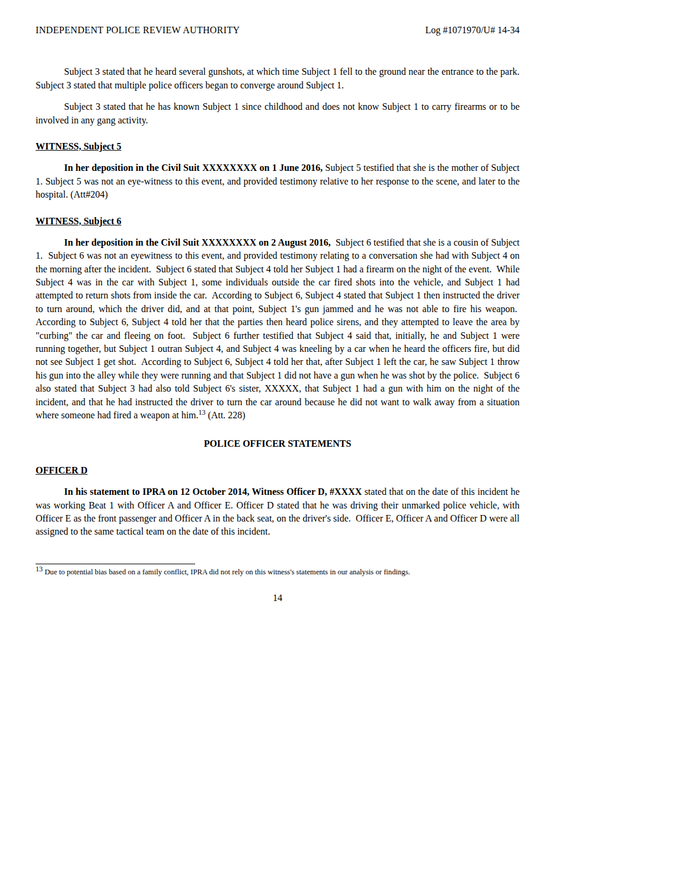INDEPENDENT POLICE REVIEW AUTHORITY Log #1071970/U# 14-34
Subject 3 stated that he heard several gunshots, at which time Subject 1 fell to the ground near the entrance to the park. Subject 3 stated that multiple police officers began to converge around Subject 1.
Subject 3 stated that he has known Subject 1 since childhood and does not know Subject 1 to carry firearms or to be involved in any gang activity.
WITNESS, Subject 5
In her deposition in the Civil Suit XXXXXXXX on 1 June 2016, Subject 5 testified that she is the mother of Subject 1. Subject 5 was not an eye-witness to this event, and provided testimony relative to her response to the scene, and later to the hospital. (Att#204)
WITNESS, Subject 6
In her deposition in the Civil Suit XXXXXXXX on 2 August 2016, Subject 6 testified that she is a cousin of Subject 1. Subject 6 was not an eyewitness to this event, and provided testimony relating to a conversation she had with Subject 4 on the morning after the incident. Subject 6 stated that Subject 4 told her Subject 1 had a firearm on the night of the event. While Subject 4 was in the car with Subject 1, some individuals outside the car fired shots into the vehicle, and Subject 1 had attempted to return shots from inside the car. According to Subject 6, Subject 4 stated that Subject 1 then instructed the driver to turn around, which the driver did, and at that point, Subject 1's gun jammed and he was not able to fire his weapon. According to Subject 6, Subject 4 told her that the parties then heard police sirens, and they attempted to leave the area by "curbing" the car and fleeing on foot. Subject 6 further testified that Subject 4 said that, initially, he and Subject 1 were running together, but Subject 1 outran Subject 4, and Subject 4 was kneeling by a car when he heard the officers fire, but did not see Subject 1 get shot. According to Subject 6, Subject 4 told her that, after Subject 1 left the car, he saw Subject 1 throw his gun into the alley while they were running and that Subject 1 did not have a gun when he was shot by the police. Subject 6 also stated that Subject 3 had also told Subject 6's sister, XXXXX, that Subject 1 had a gun with him on the night of the incident, and that he had instructed the driver to turn the car around because he did not want to walk away from a situation where someone had fired a weapon at him.13 (Att. 228)
POLICE OFFICER STATEMENTS
OFFICER D
In his statement to IPRA on 12 October 2014, Witness Officer D, #XXXX stated that on the date of this incident he was working Beat 1 with Officer A and Officer E. Officer D stated that he was driving their unmarked police vehicle, with Officer E as the front passenger and Officer A in the back seat, on the driver's side. Officer E, Officer A and Officer D were all assigned to the same tactical team on the date of this incident.
13 Due to potential bias based on a family conflict, IPRA did not rely on this witness's statements in our analysis or findings.
14